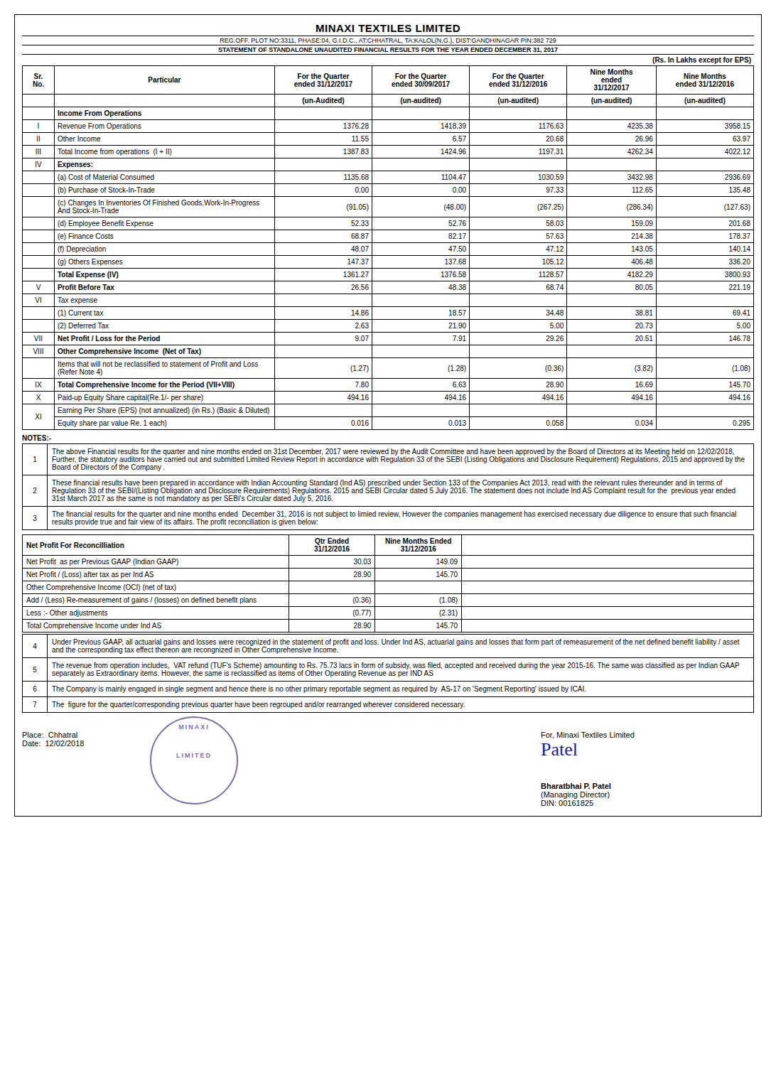MINAXI TEXTILES LIMITED
REG.OFF. PLOT NO:3311, PHASE:04, G.I.D.C., AT:CHHATRAL, TA:KALOL(N.G.), DIST:GANDHINAGAR PIN:382 729
STATEMENT OF STANDALONE UNAUDITED FINANCIAL RESULTS FOR THE YEAR ENDED DECEMBER 31, 2017
(Rs. In Lakhs except for EPS)
| Sr. No. | Particular | For the Quarter ended 31/12/2017 | For the Quarter ended 30/09/2017 | For the Quarter ended 31/12/2016 | Nine Months ended 31/12/2017 | Nine Months ended 31/12/2016 |
| --- | --- | --- | --- | --- | --- | --- |
| | | (un-Audited) | (un-audited) | (un-audited) | (un-audited) | (un-audited) |
| | Income From Operations | | | | | |
| I | Revenue From Operations | 1376.28 | 1418.39 | 1176.63 | 4235.38 | 3958.15 |
| II | Other Income | 11.55 | 6.57 | 20.68 | 26.96 | 63.97 |
| III | Total Income from operations (I + II) | 1387.83 | 1424.96 | 1197.31 | 4262.34 | 4022.12 |
| IV | Expenses: | | | | | |
| | (a) Cost of Material Consumed | 1135.68 | 1104.47 | 1030.59 | 3432.98 | 2936.69 |
| | (b) Purchase of Stock-In-Trade | 0.00 | 0.00 | 97.33 | 112.65 | 135.48 |
| | (c) Changes In Inventories Of Finished Goods,Work-In-Progress And Stock-In-Trade | (91.05) | (48.00) | (267.25) | (286.34) | (127.63) |
| | (d) Employee Benefit Expense | 52.33 | 52.76 | 58.03 | 159.09 | 201.68 |
| | (e) Finance Costs | 68.87 | 82.17 | 57.63 | 214.38 | 178.37 |
| | (f) Depreciation | 48.07 | 47.50 | 47.12 | 143.05 | 140.14 |
| | (g) Others Expenses | 147.37 | 137.68 | 105.12 | 406.48 | 336.20 |
| | Total Expense (IV) | 1361.27 | 1376.58 | 1128.57 | 4182.29 | 3800.93 |
| V | Profit Before Tax | 26.56 | 48.38 | 68.74 | 80.05 | 221.19 |
| VI | Tax expense | | | | | |
| | (1) Current tax | 14.86 | 18.57 | 34.48 | 38.81 | 69.41 |
| | (2) Deferred Tax | 2.63 | 21.90 | 5.00 | 20.73 | 5.00 |
| VII | Net Profit / Loss for the Period | 9.07 | 7.91 | 29.26 | 20.51 | 146.78 |
| VIII | Other Comprehensive Income (Net of Tax) | | | | | |
| | Items that will not be reclassified to statement of Profit and Loss (Refer Note 4) | (1.27) | (1.28) | (0.36) | (3.82) | (1.08) |
| IX | Total Comprehensive Income for the Period (VII+VIII) | 7.80 | 6.63 | 28.90 | 16.69 | 145.70 |
| X | Paid-up Equity Share capital(Re.1/- per share) | 494.16 | 494.16 | 494.16 | 494.16 | 494.16 |
| XI | Earning Per Share (EPS) (not annualized) (in Rs.) (Basic & Diluted) | | | | | |
| Equity share par value Re. 1 each) | 0.016 | 0.013 | 0.058 | 0.034 | 0.295 |
NOTES:-
| 1 | The above Financial results for the quarter and nine months ended on 31st December, 2017 were reviewed by the Audit Committee and have been approved by the Board of Directors at its Meeting held on 12/02/2018, Further, the statutory auditors have carried out and submitted Limited Review Report in accordance with Regulation 33 of the SEBI (Listing Obligations and Disclosure Requirement) Regulations, 2015 and approved by the Board of Directors of the Company . |
| 2 | These financial results have been prepared in accordance with Indian Accounting Standard (Ind AS) prescribed under Section 133 of the Companies Act 2013, read with the relevant rules thereunder and in terms of Regulation 33 of the SEBI/(Listing Obligation and Disclosure Requirements) Regulations. 2015 and SEBI Circular dated 5 July 2016. The statement does not include Ind AS Complaint result for the previous year ended 31st March 2017 as the same is not mandatory as per SEBI's Circular dated July 5, 2016. |
| 3 | The financial results for the quarter and nine months ended December 31, 2016 is not subject to limied review, However the companies management has exercised necessary due diligence to ensure that such financial results provide true and fair view of its affairs. The profit reconciliation is given below: |
| Net Profit For Reconcilliation | Qtr Ended 31/12/2016 | Nine Months Ended 31/12/2016 | |
| --- | --- | --- | --- |
| Net Profit as per Previous GAAP (Indian GAAP) | 30.03 | 149.09 | |
| Net Profit / (Loss) after tax as per Ind AS | 28.90 | 145.70 | |
| Other Comprehensive Income (OCI) (net of tax) | | | |
| Add / (Less) Re-measurement of gains / (losses) on defined benefit plans | (0.36) | (1.08) | |
| Less :- Other adjustments | (0.77) | (2.31) | |
| Total Comprehensive Income under Ind AS | 28.90 | 145.70 | |
| 4 | Under Previous GAAP, all actuarial gains and losses were recognized in the statement of profit and loss. Under Ind AS, actuarial gains and losses that form part of remeasurement of the net defined benefit liability / asset and the corresponding tax effect thereon are recongnized in Other Comprehensive Income. |
| 5 | The revenue from operation includes, VAT refund (TUF's Scheme) amounting to Rs. 75.73 lacs in form of subsidy, was filed, accepted and received during the year 2015-16. The same was classified as per Indian GAAP separately as Extraordinary items. However, the same is reclassified as items of Other Operating Revenue as per IND AS |
| 6 | The Company is mainly engaged in single segment and hence there is no other primary reportable segment as required by AS-17 on 'Segment Reporting' issued by ICAI. |
| 7 | The figure for the quarter/corresponding previous quarter have been regrouped and/or rearranged wherever considered necessary. |
Place: Chhatral
Date: 12/02/2018
MINAXI
LIMITED
For, Minaxi Textiles Limited
Patel
Bharatbhai P. Patel
(Managing Director)
DIN: 00161825